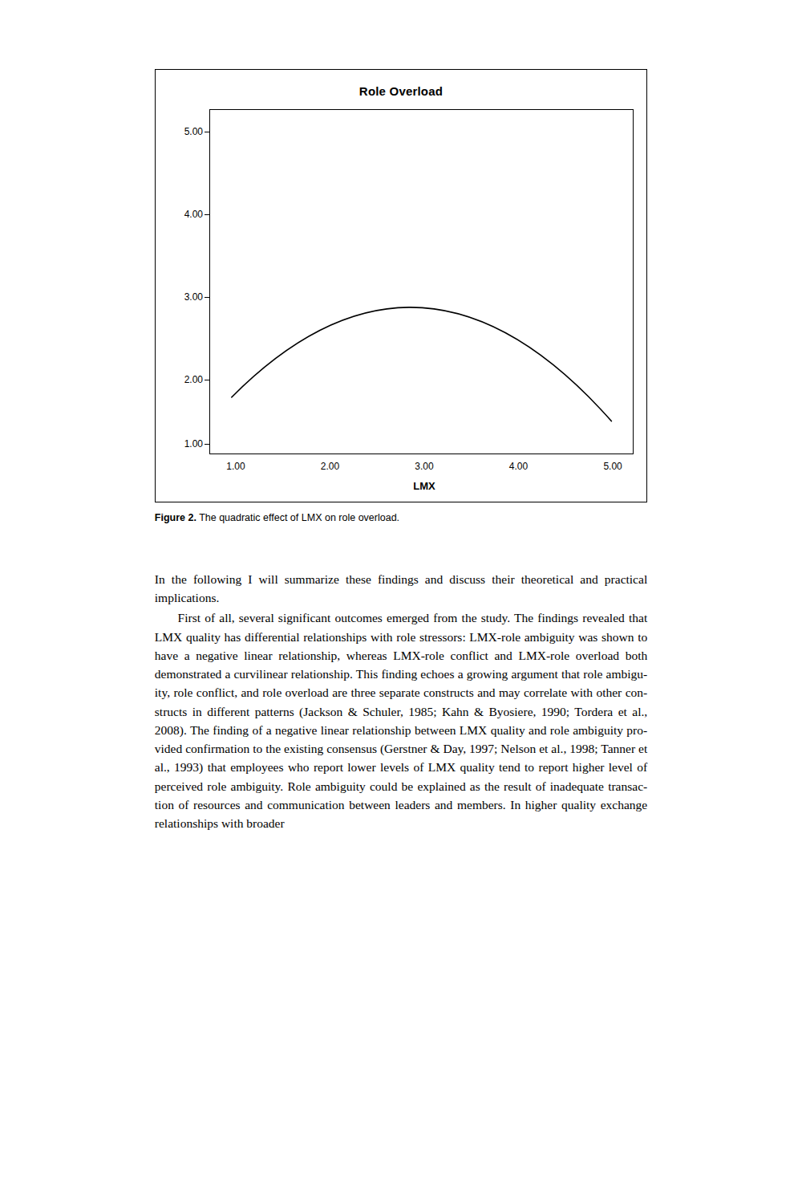Role Overload
5.00 4.00 3.00 2.00 1.00
1.00 2.00 3.00 4.00 5.00
LMX
Figure 2. The quadratic effect of LMX on role overload.
In the following I will summarize these findings and discuss their theoretical and practical implications.
First of all, several significant outcomes emerged from the study. The findings revealed that LMX quality has differential relationships with role stressors: LMX-role ambiguity was shown to have a negative linear relationship, whereas LMX-role conflict and LMX-role overload both demonstrated a curvilinear relationship. This finding echoes a growing argument that role ambiguity, role conflict, and role overload are three separate constructs and may correlate with other constructs in different patterns (Jackson & Schuler, 1985; Kahn & Byosiere, 1990; Tordera et al., 2008). The finding of a negative linear relationship between LMX quality and role ambiguity provided confirmation to the existing consensus (Gerstner & Day, 1997; Nelson et al., 1998; Tanner et al., 1993) that employees who report lower levels of LMX quality tend to report higher level of perceived role ambiguity. Role ambiguity could be explained as the result of inadequate transaction of resources and communication between leaders and members. In higher quality exchange relationships with broader